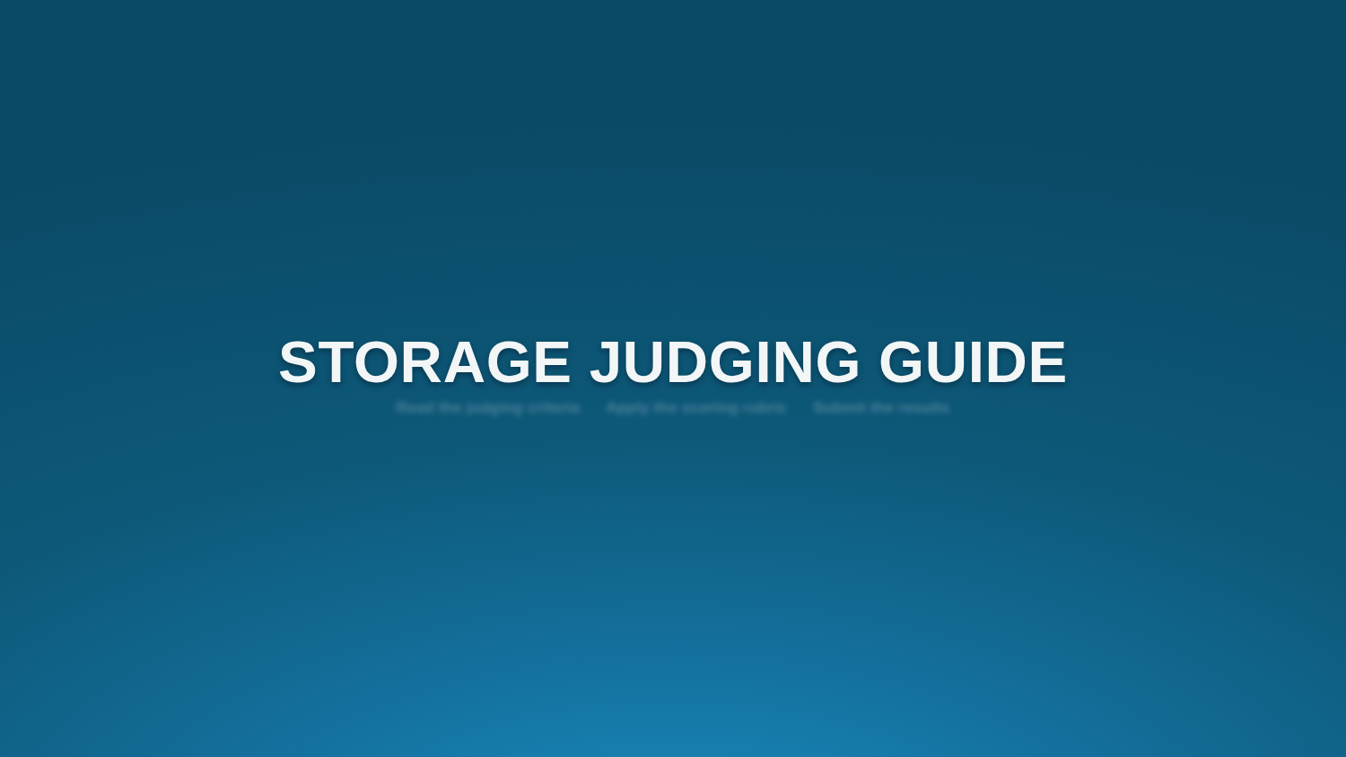Storage Judging Guide
Read the judging criteria Apply the scoring rubric Submit the results